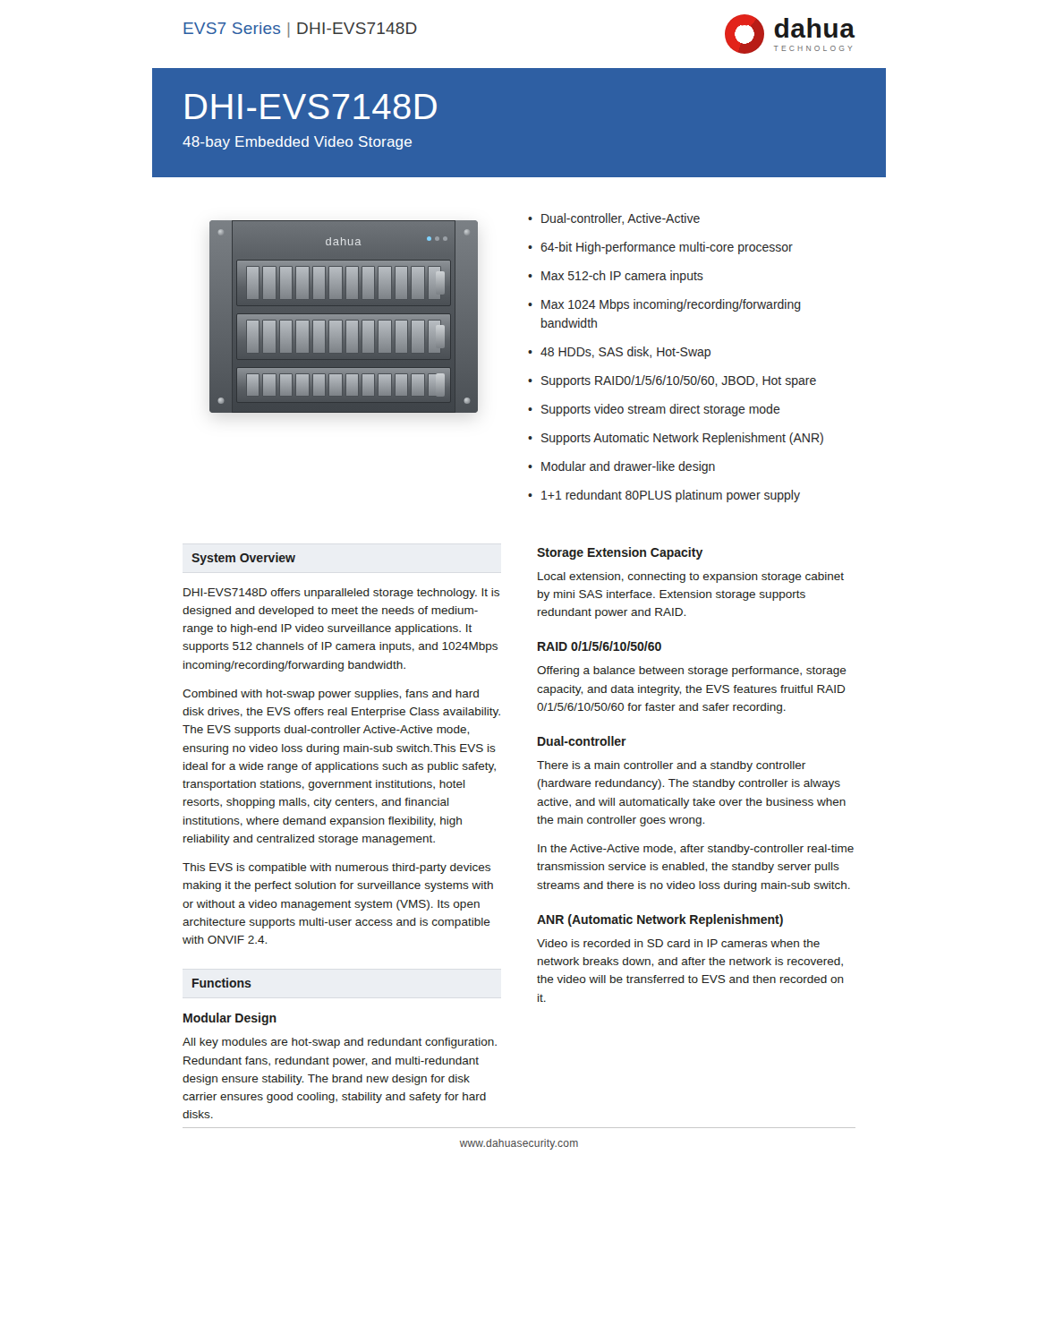EVS7 Series|DHI-EVS7148D
dahua
Technology
DHI-EVS7148D
48-bay Embedded Video Storage
dahua
Dual-controller, Active-Active
64-bit High-performance multi-core processor
Max 512-ch IP camera inputs
Max 1024 Mbps incoming/recording/forwarding bandwidth
48 HDDs, SAS disk, Hot-Swap
Supports RAID0/1/5/6/10/50/60, JBOD, Hot spare
Supports video stream direct storage mode
Supports Automatic Network Replenishment (ANR)
Modular and drawer-like design
1+1 redundant 80PLUS platinum power supply
System Overview
DHI-EVS7148D offers unparalleled storage technology. It is designed and developed to meet the needs of medium-range to high-end IP video surveillance applications. It supports 512 channels of IP camera inputs, and 1024Mbps incoming/recording/forwarding bandwidth.
Combined with hot-swap power supplies, fans and hard disk drives, the EVS offers real Enterprise Class availability. The EVS supports dual-controller Active-Active mode, ensuring no video loss during main-sub switch.This EVS is ideal for a wide range of applications such as public safety, transportation stations, government institutions, hotel resorts, shopping malls, city centers, and financial institutions, where demand expansion flexibility, high reliability and centralized storage management.
This EVS is compatible with numerous third-party devices making it the perfect solution for surveillance systems with or without a video management system (VMS). Its open architecture supports multi-user access and is compatible with ONVIF 2.4.
Functions
Modular Design
All key modules are hot-swap and redundant configuration. Redundant fans, redundant power, and multi-redundant design ensure stability. The brand new design for disk carrier ensures good cooling, stability and safety for hard disks.
Storage Extension Capacity
Local extension, connecting to expansion storage cabinet by mini SAS interface. Extension storage supports redundant power and RAID.
RAID 0/1/5/6/10/50/60
Offering a balance between storage performance, storage capacity, and data integrity, the EVS features fruitful RAID 0/1/5/6/10/50/60 for faster and safer recording.
Dual-controller
There is a main controller and a standby controller (hardware redundancy). The standby controller is always active, and will automatically take over the business when the main controller goes wrong.
In the Active-Active mode, after standby-controller real-time transmission service is enabled, the standby server pulls streams and there is no video loss during main-sub switch.
ANR (Automatic Network Replenishment)
Video is recorded in SD card in IP cameras when the network breaks down, and after the network is recovered, the video will be transferred to EVS and then recorded on it.
www.dahuasecurity.com